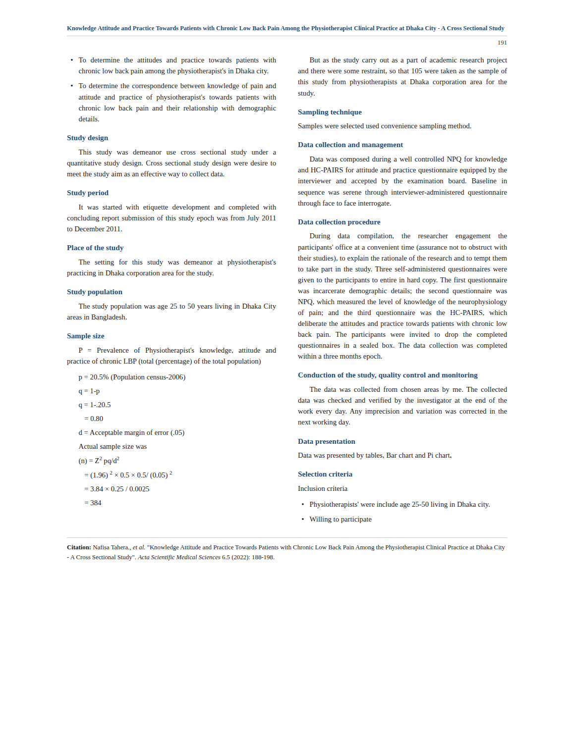Knowledge Attitude and Practice Towards Patients with Chronic Low Back Pain Among the Physiotherapist Clinical Practice at Dhaka City - A Cross Sectional Study
191
To determine the attitudes and practice towards patients with chronic low back pain among the physiotherapist's in Dhaka city.
To determine the correspondence between knowledge of pain and attitude and practice of physiotherapist's towards patients with chronic low back pain and their relationship with demographic details.
Study design
This study was demeanor use cross sectional study under a quantitative study design. Cross sectional study design were desire to meet the study aim as an effective way to collect data.
Study period
It was started with etiquette development and completed with concluding report submission of this study epoch was from July 2011 to December 2011.
Place of the study
The setting for this study was demeanor at physiotherapist's practicing in Dhaka corporation area for the study.
Study population
The study population was age 25 to 50 years living in Dhaka City areas in Bangladesh.
Sample size
P = Prevalence of Physiotherapist's knowledge, attitude and practice of chronic LBP (total (percentage) of the total population)
p = 20.5% (Population census-2006)
q = 1-p
q = 1-.20.5
= 0.80
d = Acceptable margin of error (.05)
Actual sample size was
(n) = Z2 pq/d2
= (1.96) 2 × 0.5 × 0.5/ (0.05) 2
= 3.84 × 0.25 / 0.0025
= 384
But as the study carry out as a part of academic research project and there were some restraint, so that 105 were taken as the sample of this study from physiotherapists at Dhaka corporation area for the study.
Sampling technique
Samples were selected used convenience sampling method.
Data collection and management
Data was composed during a well controlled NPQ for knowledge and HC-PAIRS for attitude and practice questionnaire equipped by the interviewer and accepted by the examination board. Baseline in sequence was serene through interviewer-administered questionnaire through face to face interrogate.
Data collection procedure
During data compilation, the researcher engagement the participants' office at a convenient time (assurance not to obstruct with their studies), to explain the rationale of the research and to tempt them to take part in the study. Three self-administered questionnaires were given to the participants to entire in hard copy. The first questionnaire was incarcerate demographic details; the second questionnaire was NPQ, which measured the level of knowledge of the neurophysiology of pain; and the third questionnaire was the HC-PAIRS, which deliberate the attitudes and practice towards patients with chronic low back pain. The participants were invited to drop the completed questionnaires in a sealed box. The data collection was completed within a three months epoch.
Conduction of the study, quality control and monitoring
The data was collected from chosen areas by me. The collected data was checked and verified by the investigator at the end of the work every day. Any imprecision and variation was corrected in the next working day.
Data presentation
Data was presented by tables, Bar chart and Pi chart.
Selection criteria
Inclusion criteria
Physiotherapists' were include age 25-50 living in Dhaka city.
Willing to participate
Citation: Nafisa Tahera., et al. "Knowledge Attitude and Practice Towards Patients with Chronic Low Back Pain Among the Physiotherapist Clinical Practice at Dhaka City - A Cross Sectional Study". Acta Scientific Medical Sciences 6.5 (2022): 188-198.